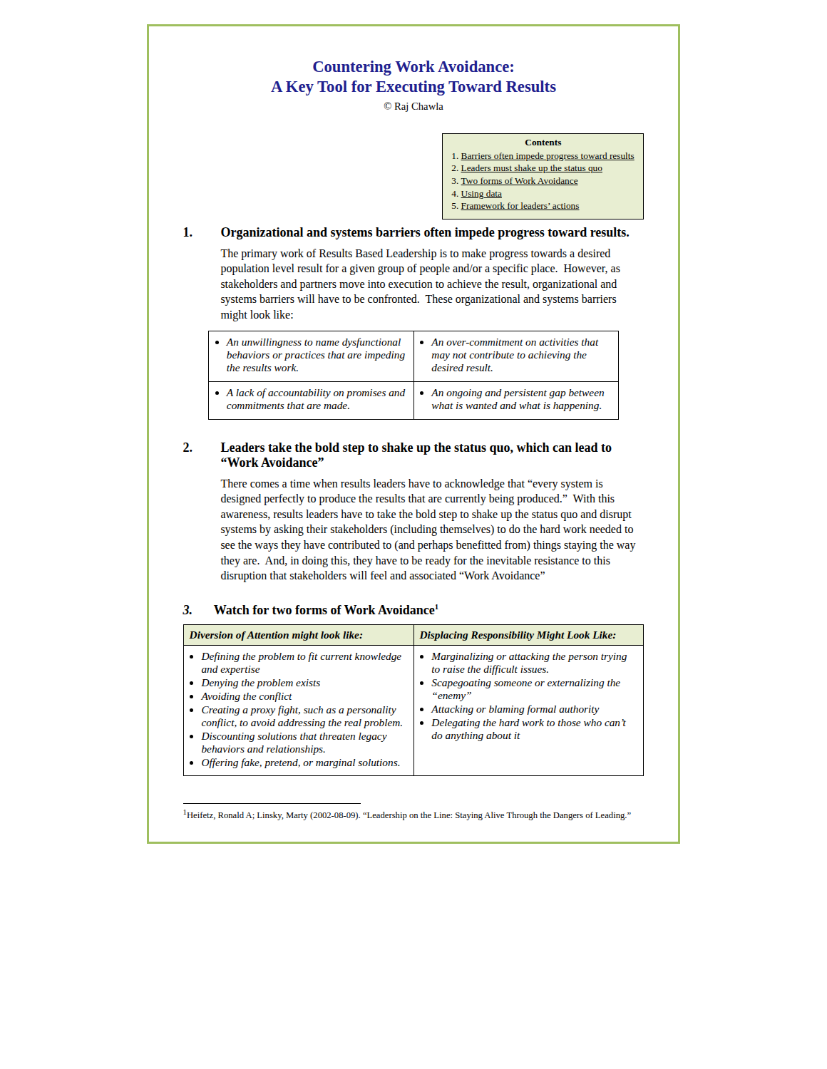Countering Work Avoidance:
A Key Tool for Executing Toward Results
© Raj Chawla
Contents
Barriers often impede progress toward results
Leaders must shake up the status quo
Two forms of Work Avoidance
Using data
Framework for leaders’ actions
1. Organizational and systems barriers often impede progress toward results.
The primary work of Results Based Leadership is to make progress towards a desired population level result for a given group of people and/or a specific place. However, as stakeholders and partners move into execution to achieve the result, organizational and systems barriers will have to be confronted. These organizational and systems barriers might look like:
| An unwillingness to name dysfunctional behaviors or practices that are impeding the results work. | An over-commitment on activities that may not contribute to achieving the desired result. |
| A lack of accountability on promises and commitments that are made. | An ongoing and persistent gap between what is wanted and what is happening. |
2. Leaders take the bold step to shake up the status quo, which can lead to “Work Avoidance”
There comes a time when results leaders have to acknowledge that “every system is designed perfectly to produce the results that are currently being produced.” With this awareness, results leaders have to take the bold step to shake up the status quo and disrupt systems by asking their stakeholders (including themselves) to do the hard work needed to see the ways they have contributed to (and perhaps benefitted from) things staying the way they are. And, in doing this, they have to be ready for the inevitable resistance to this disruption that stakeholders will feel and associated “Work Avoidance”
3. Watch for two forms of Work Avoidance1
| Diversion of Attention might look like: | Displacing Responsibility Might Look Like: |
| --- | --- |
| Defining the problem to fit current knowledge and expertise Denying the problem exists Avoiding the conflict Creating a proxy fight, such as a personality conflict, to avoid addressing the real problem. Discounting solutions that threaten legacy behaviors and relationships. Offering fake, pretend, or marginal solutions. | Marginalizing or attacking the person trying to raise the difficult issues. Scapegoating someone or externalizing the “enemy” Attacking or blaming formal authority Delegating the hard work to those who can’t do anything about it |
1Heifetz, Ronald A; Linsky, Marty (2002-08-09). “Leadership on the Line: Staying Alive Through the Dangers of Leading.”